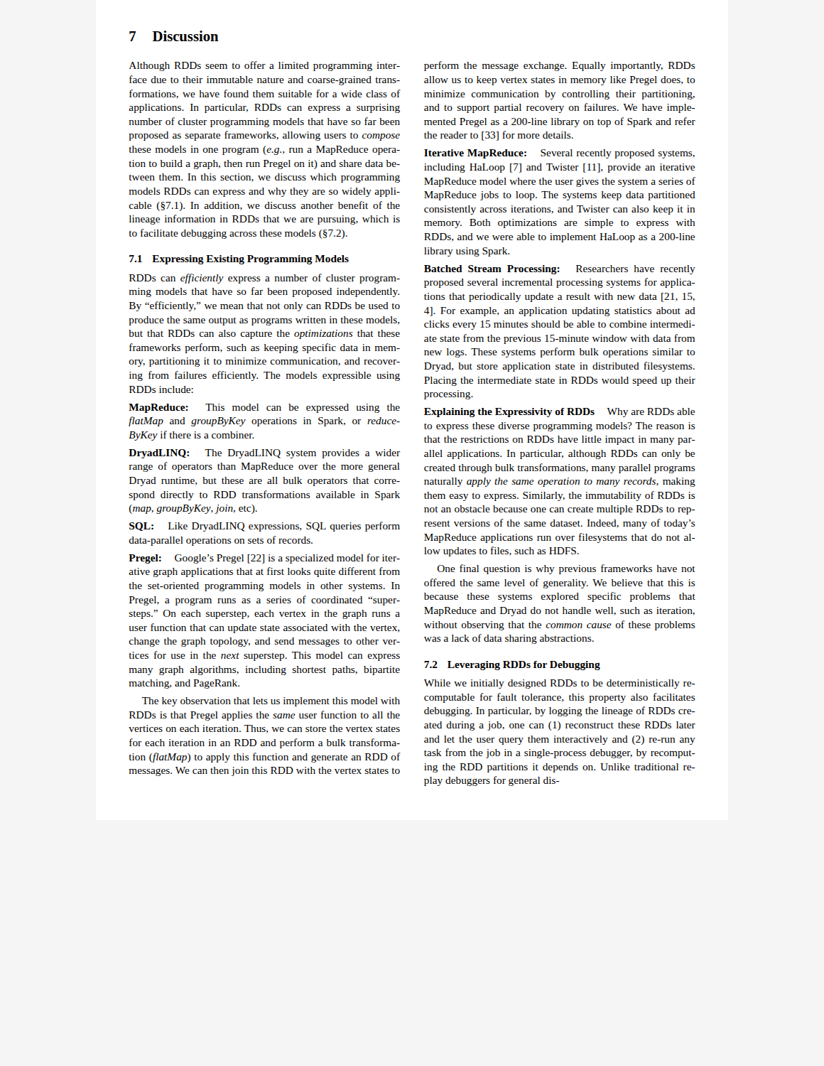7 Discussion
Although RDDs seem to offer a limited programming interface due to their immutable nature and coarse-grained transformations, we have found them suitable for a wide class of applications. In particular, RDDs can express a surprising number of cluster programming models that have so far been proposed as separate frameworks, allowing users to compose these models in one program (e.g., run a MapReduce operation to build a graph, then run Pregel on it) and share data between them. In this section, we discuss which programming models RDDs can express and why they are so widely applicable (§7.1). In addition, we discuss another benefit of the lineage information in RDDs that we are pursuing, which is to facilitate debugging across these models (§7.2).
7.1 Expressing Existing Programming Models
RDDs can efficiently express a number of cluster programming models that have so far been proposed independently. By “efficiently,” we mean that not only can RDDs be used to produce the same output as programs written in these models, but that RDDs can also capture the optimizations that these frameworks perform, such as keeping specific data in memory, partitioning it to minimize communication, and recovering from failures efficiently. The models expressible using RDDs include:
MapReduce: This model can be expressed using the flatMap and groupByKey operations in Spark, or reduceByKey if there is a combiner.
DryadLINQ: The DryadLINQ system provides a wider range of operators than MapReduce over the more general Dryad runtime, but these are all bulk operators that correspond directly to RDD transformations available in Spark (map, groupByKey, join, etc).
SQL: Like DryadLINQ expressions, SQL queries perform data-parallel operations on sets of records.
Pregel: Google’s Pregel [22] is a specialized model for iterative graph applications that at first looks quite different from the set-oriented programming models in other systems. In Pregel, a program runs as a series of coordinated “supersteps.” On each superstep, each vertex in the graph runs a user function that can update state associated with the vertex, change the graph topology, and send messages to other vertices for use in the next superstep. This model can express many graph algorithms, including shortest paths, bipartite matching, and PageRank.
The key observation that lets us implement this model with RDDs is that Pregel applies the same user function to all the vertices on each iteration. Thus, we can store the vertex states for each iteration in an RDD and perform a bulk transformation (flatMap) to apply this function and generate an RDD of messages. We can then join this RDD with the vertex states to perform the message exchange. Equally importantly, RDDs allow us to keep vertex states in memory like Pregel does, to minimize communication by controlling their partitioning, and to support partial recovery on failures. We have implemented Pregel as a 200-line library on top of Spark and refer the reader to [33] for more details.
Iterative MapReduce: Several recently proposed systems, including HaLoop [7] and Twister [11], provide an iterative MapReduce model where the user gives the system a series of MapReduce jobs to loop. The systems keep data partitioned consistently across iterations, and Twister can also keep it in memory. Both optimizations are simple to express with RDDs, and we were able to implement HaLoop as a 200-line library using Spark.
Batched Stream Processing: Researchers have recently proposed several incremental processing systems for applications that periodically update a result with new data [21, 15, 4]. For example, an application updating statistics about ad clicks every 15 minutes should be able to combine intermediate state from the previous 15-minute window with data from new logs. These systems perform bulk operations similar to Dryad, but store application state in distributed filesystems. Placing the intermediate state in RDDs would speed up their processing.
Explaining the Expressivity of RDDs Why are RDDs able to express these diverse programming models? The reason is that the restrictions on RDDs have little impact in many parallel applications. In particular, although RDDs can only be created through bulk transformations, many parallel programs naturally apply the same operation to many records, making them easy to express. Similarly, the immutability of RDDs is not an obstacle because one can create multiple RDDs to represent versions of the same dataset. Indeed, many of today’s MapReduce applications run over filesystems that do not allow updates to files, such as HDFS.
One final question is why previous frameworks have not offered the same level of generality. We believe that this is because these systems explored specific problems that MapReduce and Dryad do not handle well, such as iteration, without observing that the common cause of these problems was a lack of data sharing abstractions.
7.2 Leveraging RDDs for Debugging
While we initially designed RDDs to be deterministically recomputable for fault tolerance, this property also facilitates debugging. In particular, by logging the lineage of RDDs created during a job, one can (1) reconstruct these RDDs later and let the user query them interactively and (2) re-run any task from the job in a single-process debugger, by recomputing the RDD partitions it depends on. Unlike traditional replay debuggers for general dis-